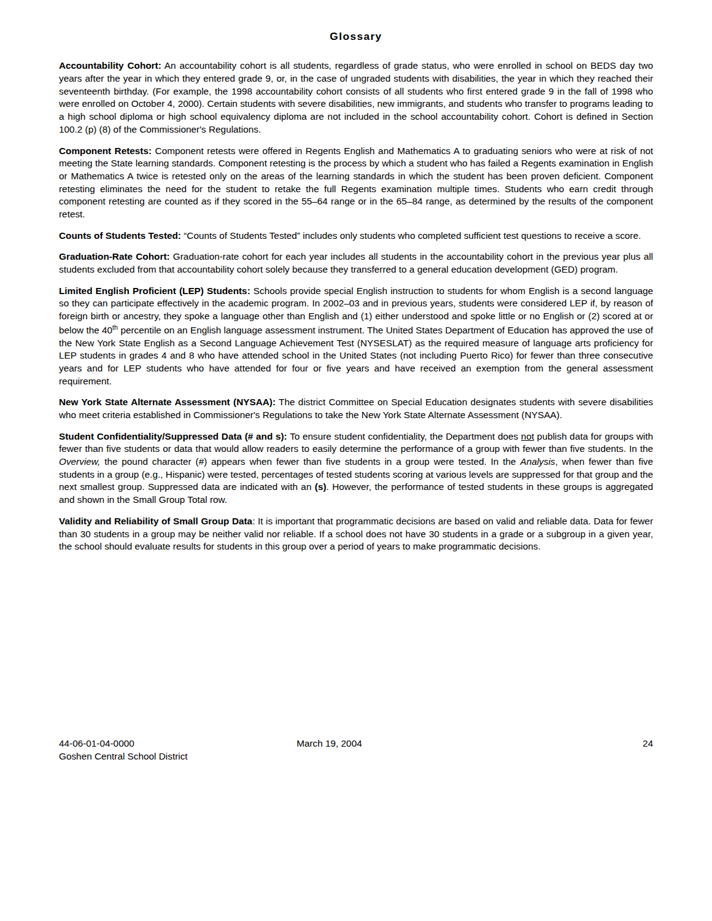Glossary
Accountability Cohort: An accountability cohort is all students, regardless of grade status, who were enrolled in school on BEDS day two years after the year in which they entered grade 9, or, in the case of ungraded students with disabilities, the year in which they reached their seventeenth birthday. (For example, the 1998 accountability cohort consists of all students who first entered grade 9 in the fall of 1998 who were enrolled on October 4, 2000). Certain students with severe disabilities, new immigrants, and students who transfer to programs leading to a high school diploma or high school equivalency diploma are not included in the school accountability cohort. Cohort is defined in Section 100.2 (p) (8) of the Commissioner's Regulations.
Component Retests: Component retests were offered in Regents English and Mathematics A to graduating seniors who were at risk of not meeting the State learning standards. Component retesting is the process by which a student who has failed a Regents examination in English or Mathematics A twice is retested only on the areas of the learning standards in which the student has been proven deficient. Component retesting eliminates the need for the student to retake the full Regents examination multiple times. Students who earn credit through component retesting are counted as if they scored in the 55–64 range or in the 65–84 range, as determined by the results of the component retest.
Counts of Students Tested: “Counts of Students Tested” includes only students who completed sufficient test questions to receive a score.
Graduation-Rate Cohort: Graduation-rate cohort for each year includes all students in the accountability cohort in the previous year plus all students excluded from that accountability cohort solely because they transferred to a general education development (GED) program.
Limited English Proficient (LEP) Students: Schools provide special English instruction to students for whom English is a second language so they can participate effectively in the academic program. In 2002–03 and in previous years, students were considered LEP if, by reason of foreign birth or ancestry, they spoke a language other than English and (1) either understood and spoke little or no English or (2) scored at or below the 40th percentile on an English language assessment instrument. The United States Department of Education has approved the use of the New York State English as a Second Language Achievement Test (NYSESLAT) as the required measure of language arts proficiency for LEP students in grades 4 and 8 who have attended school in the United States (not including Puerto Rico) for fewer than three consecutive years and for LEP students who have attended for four or five years and have received an exemption from the general assessment requirement.
New York State Alternate Assessment (NYSAA): The district Committee on Special Education designates students with severe disabilities who meet criteria established in Commissioner's Regulations to take the New York State Alternate Assessment (NYSAA).
Student Confidentiality/Suppressed Data (# and s): To ensure student confidentiality, the Department does not publish data for groups with fewer than five students or data that would allow readers to easily determine the performance of a group with fewer than five students. In the Overview, the pound character (#) appears when fewer than five students in a group were tested. In the Analysis, when fewer than five students in a group (e.g., Hispanic) were tested, percentages of tested students scoring at various levels are suppressed for that group and the next smallest group. Suppressed data are indicated with an (s). However, the performance of tested students in these groups is aggregated and shown in the Small Group Total row.
Validity and Reliability of Small Group Data: It is important that programmatic decisions are based on valid and reliable data. Data for fewer than 30 students in a group may be neither valid nor reliable. If a school does not have 30 students in a grade or a subgroup in a given year, the school should evaluate results for students in this group over a period of years to make programmatic decisions.
| 44-06-01-04-0000 Goshen Central School District | March 19, 2004 | 24 |